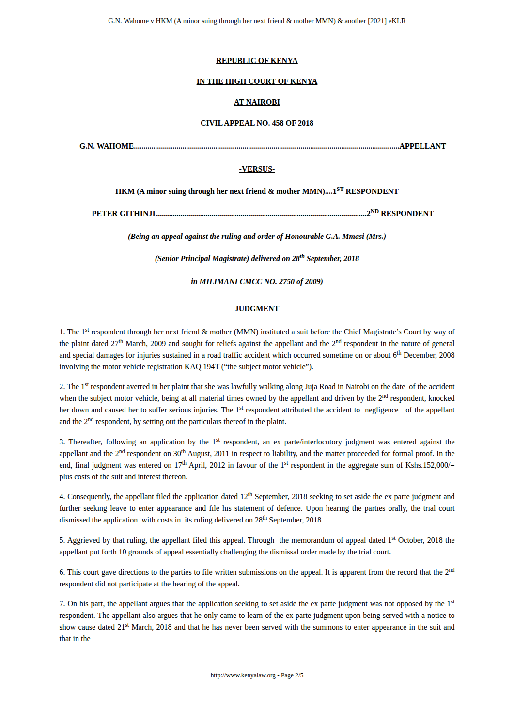G.N. Wahome v HKM (A minor suing through her next friend & mother MMN) & another [2021] eKLR
REPUBLIC OF KENYA
IN THE HIGH COURT OF KENYA
AT NAIROBI
CIVIL APPEAL NO. 458 OF 2018
G.N. WAHOME.........................................................................................................................................APPELLANT
-VERSUS-
HKM (A minor suing through her next friend & mother MMN)....1ST RESPONDENT
PETER GITHINJI.............................................................................................................2ND RESPONDENT
(Being an appeal against the ruling and order of Honourable G.A. Mmasi (Mrs.)
(Senior Principal Magistrate) delivered on 28th September, 2018
in MILIMANI CMCC NO. 2750 of 2009)
JUDGMENT
1. The 1st respondent through her next friend & mother (MMN) instituted a suit before the Chief Magistrate’s Court by way of the plaint dated 27th March, 2009 and sought for reliefs against the appellant and the 2nd respondent in the nature of general and special damages for injuries sustained in a road traffic accident which occurred sometime on or about 6th December, 2008 involving the motor vehicle registration KAQ 194T (“the subject motor vehicle”).
2. The 1st respondent averred in her plaint that she was lawfully walking along Juja Road in Nairobi on the date of the accident when the subject motor vehicle, being at all material times owned by the appellant and driven by the 2nd respondent, knocked her down and caused her to suffer serious injuries. The 1st respondent attributed the accident to negligence of the appellant and the 2nd respondent, by setting out the particulars thereof in the plaint.
3. Thereafter, following an application by the 1st respondent, an ex parte/interlocutory judgment was entered against the appellant and the 2nd respondent on 30th August, 2011 in respect to liability, and the matter proceeded for formal proof. In the end, final judgment was entered on 17th April, 2012 in favour of the 1st respondent in the aggregate sum of Kshs.152,000/= plus costs of the suit and interest thereon.
4. Consequently, the appellant filed the application dated 12th September, 2018 seeking to set aside the ex parte judgment and further seeking leave to enter appearance and file his statement of defence. Upon hearing the parties orally, the trial court dismissed the application with costs in its ruling delivered on 28th September, 2018.
5. Aggrieved by that ruling, the appellant filed this appeal. Through the memorandum of appeal dated 1st October, 2018 the appellant put forth 10 grounds of appeal essentially challenging the dismissal order made by the trial court.
6. This court gave directions to the parties to file written submissions on the appeal. It is apparent from the record that the 2nd respondent did not participate at the hearing of the appeal.
7. On his part, the appellant argues that the application seeking to set aside the ex parte judgment was not opposed by the 1st respondent. The appellant also argues that he only came to learn of the ex parte judgment upon being served with a notice to show cause dated 21st March, 2018 and that he has never been served with the summons to enter appearance in the suit and that in the
http://www.kenyalaw.org - Page 2/5